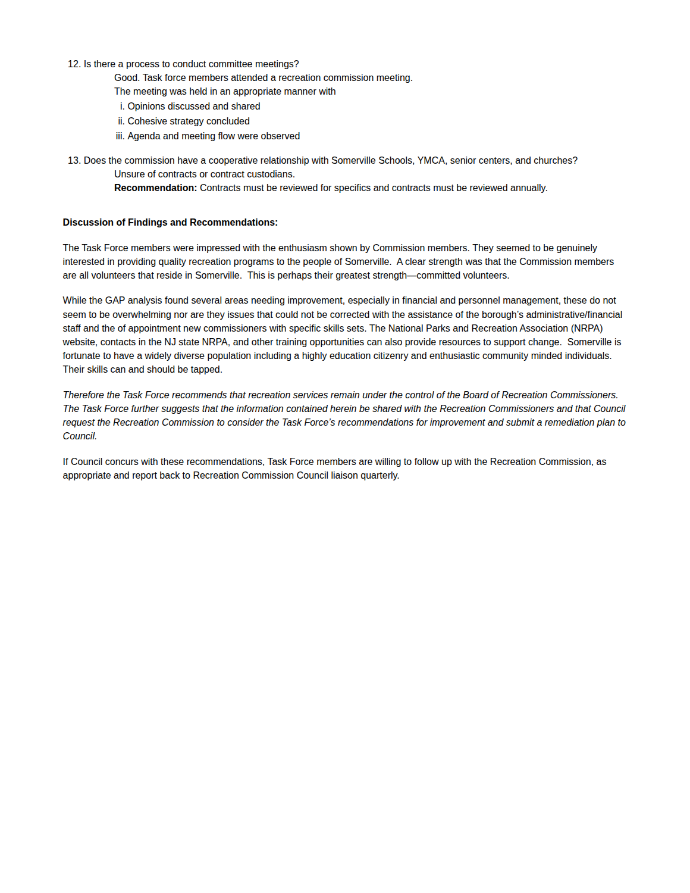Is there a process to conduct committee meetings?
Good. Task force members attended a recreation commission meeting.
The meeting was held in an appropriate manner with
Opinions discussed and shared
Cohesive strategy concluded
Agenda and meeting flow were observed
Does the commission have a cooperative relationship with Somerville Schools, YMCA, senior centers, and churches?
Unsure of contracts or contract custodians.
Recommendation: Contracts must be reviewed for specifics and contracts must be reviewed annually.
Discussion of Findings and Recommendations:
The Task Force members were impressed with the enthusiasm shown by Commission members. They seemed to be genuinely interested in providing quality recreation programs to the people of Somerville. A clear strength was that the Commission members are all volunteers that reside in Somerville. This is perhaps their greatest strength—committed volunteers.
While the GAP analysis found several areas needing improvement, especially in financial and personnel management, these do not seem to be overwhelming nor are they issues that could not be corrected with the assistance of the borough’s administrative/financial staff and the of appointment new commissioners with specific skills sets. The National Parks and Recreation Association (NRPA) website, contacts in the NJ state NRPA, and other training opportunities can also provide resources to support change. Somerville is fortunate to have a widely diverse population including a highly education citizenry and enthusiastic community minded individuals. Their skills can and should be tapped.
Therefore the Task Force recommends that recreation services remain under the control of the Board of Recreation Commissioners. The Task Force further suggests that the information contained herein be shared with the Recreation Commissioners and that Council request the Recreation Commission to consider the Task Force’s recommendations for improvement and submit a remediation plan to Council.
If Council concurs with these recommendations, Task Force members are willing to follow up with the Recreation Commission, as appropriate and report back to Recreation Commission Council liaison quarterly.